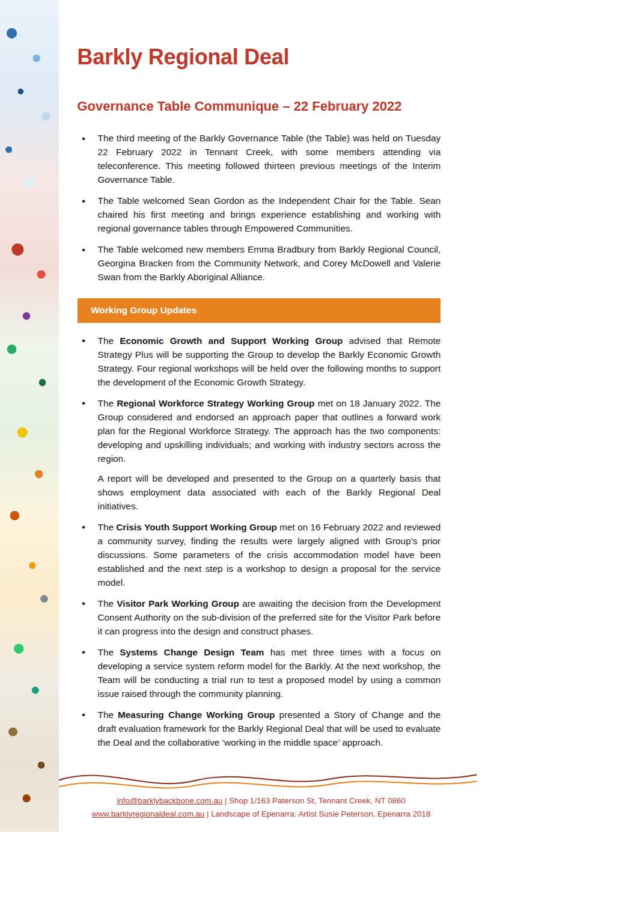Barkly Regional Deal
Governance Table Communique – 22 February 2022
The third meeting of the Barkly Governance Table (the Table) was held on Tuesday 22 February 2022 in Tennant Creek, with some members attending via teleconference. This meeting followed thirteen previous meetings of the Interim Governance Table.
The Table welcomed Sean Gordon as the Independent Chair for the Table. Sean chaired his first meeting and brings experience establishing and working with regional governance tables through Empowered Communities.
The Table welcomed new members Emma Bradbury from Barkly Regional Council, Georgina Bracken from the Community Network, and Corey McDowell and Valerie Swan from the Barkly Aboriginal Alliance.
Working Group Updates
The Economic Growth and Support Working Group advised that Remote Strategy Plus will be supporting the Group to develop the Barkly Economic Growth Strategy. Four regional workshops will be held over the following months to support the development of the Economic Growth Strategy.
The Regional Workforce Strategy Working Group met on 18 January 2022. The Group considered and endorsed an approach paper that outlines a forward work plan for the Regional Workforce Strategy. The approach has the two components: developing and upskilling individuals; and working with industry sectors across the region.
A report will be developed and presented to the Group on a quarterly basis that shows employment data associated with each of the Barkly Regional Deal initiatives.
The Crisis Youth Support Working Group met on 16 February 2022 and reviewed a community survey, finding the results were largely aligned with Group’s prior discussions. Some parameters of the crisis accommodation model have been established and the next step is a workshop to design a proposal for the service model.
The Visitor Park Working Group are awaiting the decision from the Development Consent Authority on the sub-division of the preferred site for the Visitor Park before it can progress into the design and construct phases.
The Systems Change Design Team has met three times with a focus on developing a service system reform model for the Barkly. At the next workshop, the Team will be conducting a trial run to test a proposed model by using a common issue raised through the community planning.
The Measuring Change Working Group presented a Story of Change and the draft evaluation framework for the Barkly Regional Deal that will be used to evaluate the Deal and the collaborative ‘working in the middle space’ approach.
info@barklybackbone.com.au | Shop 1/163 Paterson St, Tennant Creek, NT 0860
www.barklyregionaldeal.com.au | Landscape of Epenarra: Artist Susie Peterson, Epenarra 2018